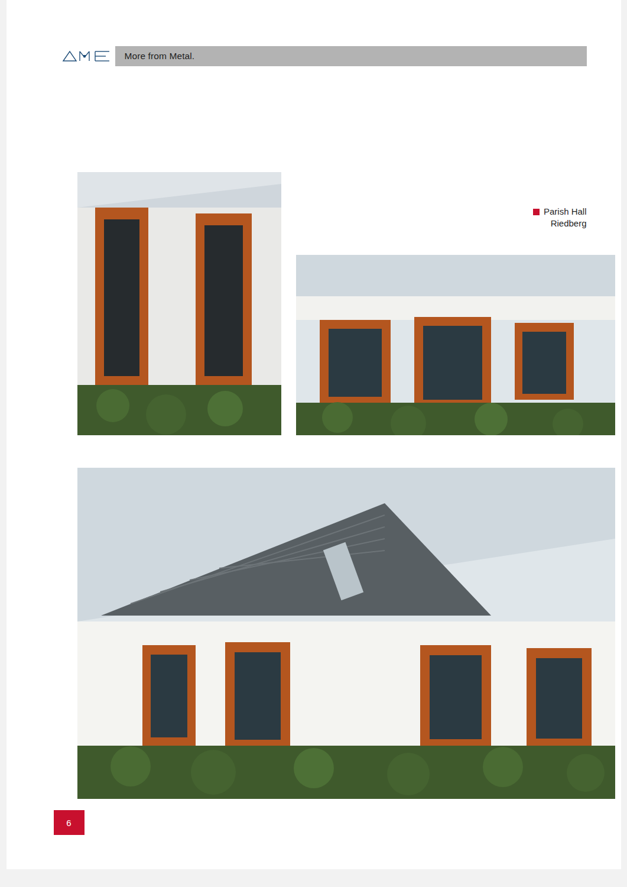More from Metal.
Parish Hall
Riedberg
6
Page 6 of the AMS “More from Metal.” brochure, featuring the Parish Hall Riedberg project.